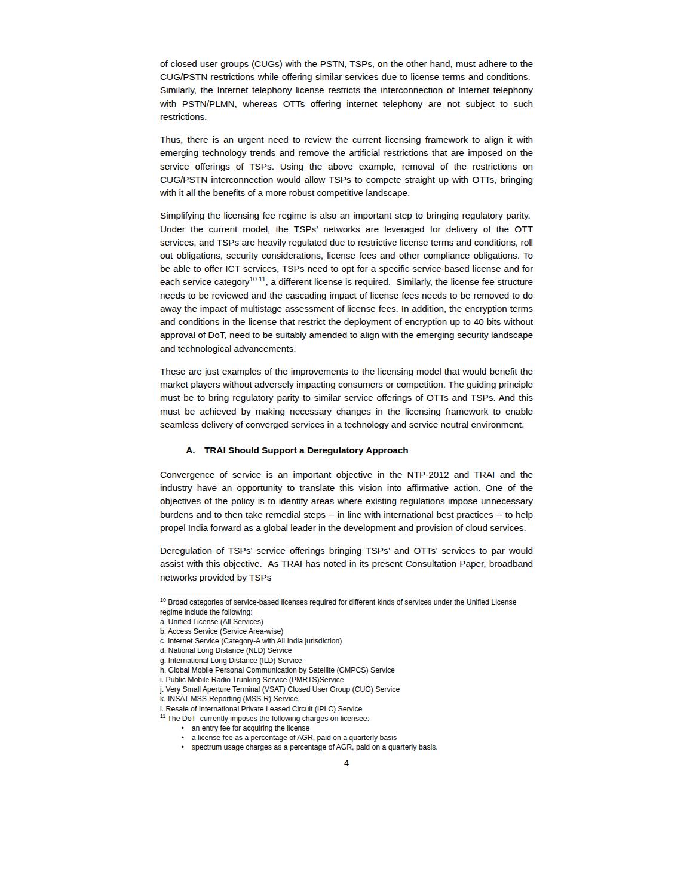of closed user groups (CUGs) with the PSTN, TSPs, on the other hand, must adhere to the CUG/PSTN restrictions while offering similar services due to license terms and conditions. Similarly, the Internet telephony license restricts the interconnection of Internet telephony with PSTN/PLMN, whereas OTTs offering internet telephony are not subject to such restrictions.
Thus, there is an urgent need to review the current licensing framework to align it with emerging technology trends and remove the artificial restrictions that are imposed on the service offerings of TSPs. Using the above example, removal of the restrictions on CUG/PSTN interconnection would allow TSPs to compete straight up with OTTs, bringing with it all the benefits of a more robust competitive landscape.
Simplifying the licensing fee regime is also an important step to bringing regulatory parity. Under the current model, the TSPs’ networks are leveraged for delivery of the OTT services, and TSPs are heavily regulated due to restrictive license terms and conditions, roll out obligations, security considerations, license fees and other compliance obligations. To be able to offer ICT services, TSPs need to opt for a specific service-based license and for each service category10 11, a different license is required. Similarly, the license fee structure needs to be reviewed and the cascading impact of license fees needs to be removed to do away the impact of multistage assessment of license fees. In addition, the encryption terms and conditions in the license that restrict the deployment of encryption up to 40 bits without approval of DoT, need to be suitably amended to align with the emerging security landscape and technological advancements.
These are just examples of the improvements to the licensing model that would benefit the market players without adversely impacting consumers or competition. The guiding principle must be to bring regulatory parity to similar service offerings of OTTs and TSPs. And this must be achieved by making necessary changes in the licensing framework to enable seamless delivery of converged services in a technology and service neutral environment.
A. TRAI Should Support a Deregulatory Approach
Convergence of service is an important objective in the NTP-2012 and TRAI and the industry have an opportunity to translate this vision into affirmative action. One of the objectives of the policy is to identify areas where existing regulations impose unnecessary burdens and to then take remedial steps -- in line with international best practices -- to help propel India forward as a global leader in the development and provision of cloud services.
Deregulation of TSPs’ service offerings bringing TSPs’ and OTTs’ services to par would assist with this objective. As TRAI has noted in its present Consultation Paper, broadband networks provided by TSPs
10 Broad categories of service-based licenses required for different kinds of services under the Unified License regime include the following:
a. Unified License (All Services)
b. Access Service (Service Area-wise)
c. Internet Service (Category-A with All India jurisdiction)
d. National Long Distance (NLD) Service
g. International Long Distance (ILD) Service
h. Global Mobile Personal Communication by Satellite (GMPCS) Service
i. Public Mobile Radio Trunking Service (PMRTS)Service
j. Very Small Aperture Terminal (VSAT) Closed User Group (CUG) Service
k. INSAT MSS-Reporting (MSS-R) Service.
l. Resale of International Private Leased Circuit (IPLC) Service
11 The DoT currently imposes the following charges on licensee:
an entry fee for acquiring the license
a license fee as a percentage of AGR, paid on a quarterly basis
spectrum usage charges as a percentage of AGR, paid on a quarterly basis.
4